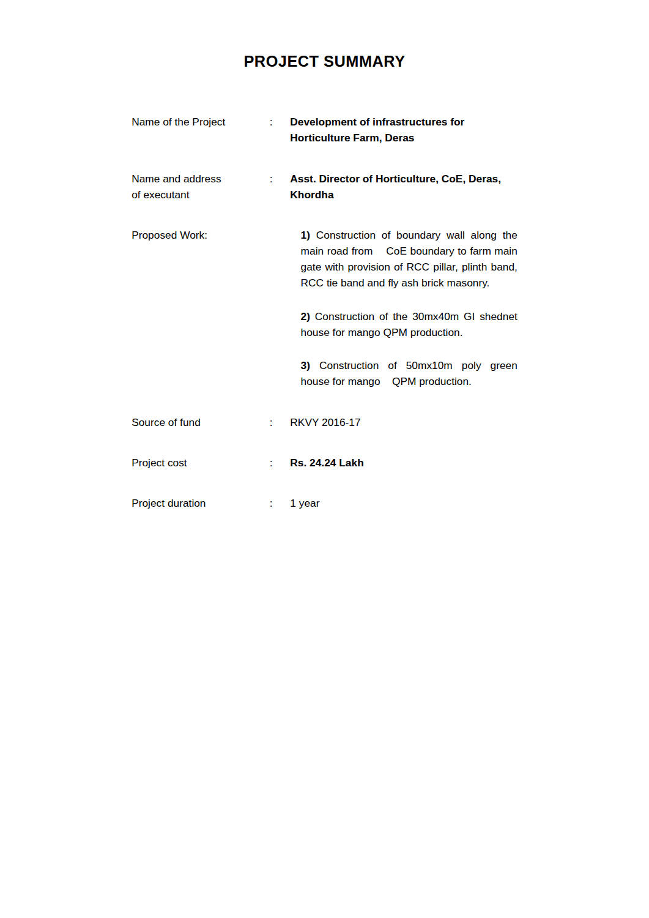PROJECT SUMMARY
| Name of the Project | : | Development of infrastructures for Horticulture Farm, Deras |
| Name and address of executant | : | Asst. Director of Horticulture, CoE, Deras, Khordha |
| Proposed Work: | | 1) Construction of boundary wall along the main road from CoE boundary to farm main gate with provision of RCC pillar, plinth band, RCC tie band and fly ash brick masonry. 2) Construction of the 30mx40m GI shednet house for mango QPM production. 3) Construction of 50mx10m poly green house for mango QPM production. |
| Source of fund | : | RKVY 2016-17 |
| Project cost | : | Rs. 24.24 Lakh |
| Project duration | : | 1 year |